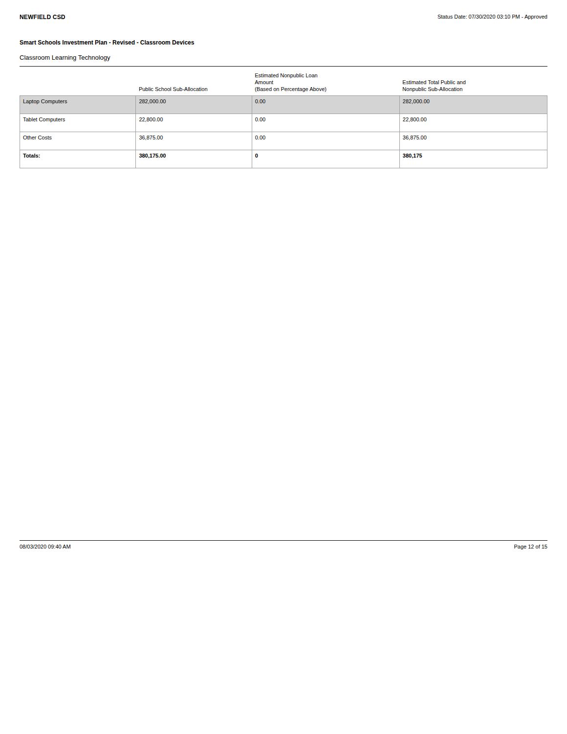NEWFIELD CSD
Status Date: 07/30/2020 03:10 PM - Approved
Smart Schools Investment Plan - Revised - Classroom Devices
Classroom Learning Technology
| | Public School Sub-Allocation | Estimated Nonpublic Loan Amount (Based on Percentage Above) | Estimated Total Public and Nonpublic Sub-Allocation |
| Laptop Computers | 282,000.00 | 0.00 | 282,000.00 |
| Tablet Computers | 22,800.00 | 0.00 | 22,800.00 |
| Other Costs | 36,875.00 | 0.00 | 36,875.00 |
| Totals: | 380,175.00 | 0 | 380,175 |
08/03/2020 09:40 AM Page 12 of 15